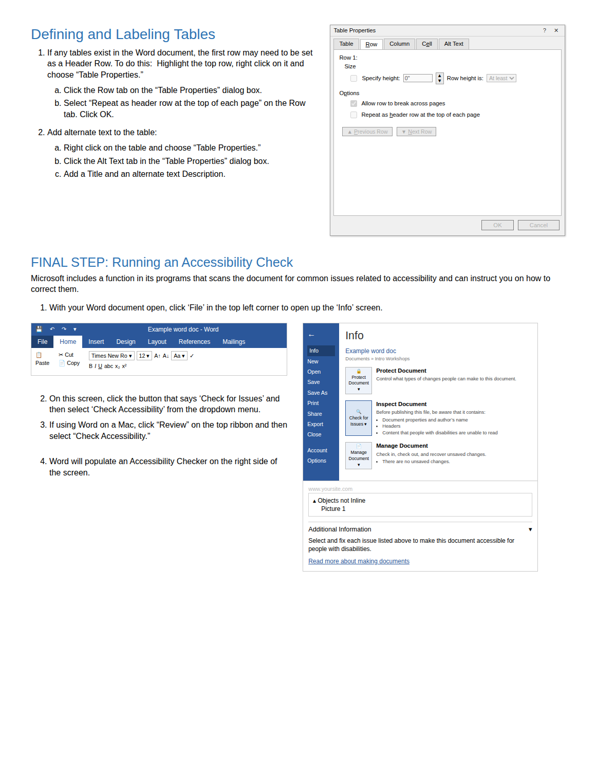Defining and Labeling Tables
If any tables exist in the Word document, the first row may need to be set as a Header Row. To do this: Highlight the top row, right click on it and choose “Table Properties.”
Click the Row tab on the “Table Properties” dialog box.
Select “Repeat as header row at the top of each page” on the Row tab. Click OK.
Add alternate text to the table:
Right click on the table and choose “Table Properties.”
Click the Alt Text tab in the “Table Properties” dialog box.
Add a Title and an alternate text Description.
Table Properties ? ✕
Table Row Column Cell Alt Text
Row 1:
Size
Specify height: ▲
▼ Row height is: At least
Options
Allow row to break across pages
Repeat as header row at the top of each page
▲ Previous Row ▼ Next Row
OK Cancel
FINAL STEP: Running an Accessibility Check
Microsoft includes a function in its programs that scans the document for common issues related to accessibility and can instruct you on how to correct them.
With your Word document open, click ‘File’ in the top left corner to open up the ‘Info’ screen.
💾 ↶ ↷ ▾ Example word doc - Word
File Home Insert Design Layout References Mailings
📋 Paste
✂ Cut 📄 Copy
Times New Ro ▾ 12 ▾ A↑ A↓ Aa ▾ ✓
B I U abc x₂ x²
On this screen, click the button that says ‘Check for Issues’ and then select ‘Check Accessibility’ from the dropdown menu.
If using Word on a Mac, click “Review” on the top ribbon and then select “Check Accessibility.”
Word will populate an Accessibility Checker on the right side of the screen.
←
Info
New
Open
Save
Save As
Print
Share
Export
Close
Account
Options
Info
Example word doc
Documents » Intro Workshops
🔒
Protect
Document ▾
Protect Document
Control what types of changes people can make to this document.
🔍
Check for
Issues ▾
Inspect Document
Before publishing this file, be aware that it contains:
Document properties and author’s name
Headers
Content that people with disabilities are unable to read
📄
Manage
Document ▾
Manage Document
Check in, check out, and recover unsaved changes.
There are no unsaved changes.
www.yoursite.com
▴ Objects not Inline
Picture 1
Additional Information ▾
Select and fix each issue listed above to make this document accessible for people with disabilities.
Read more about making documents